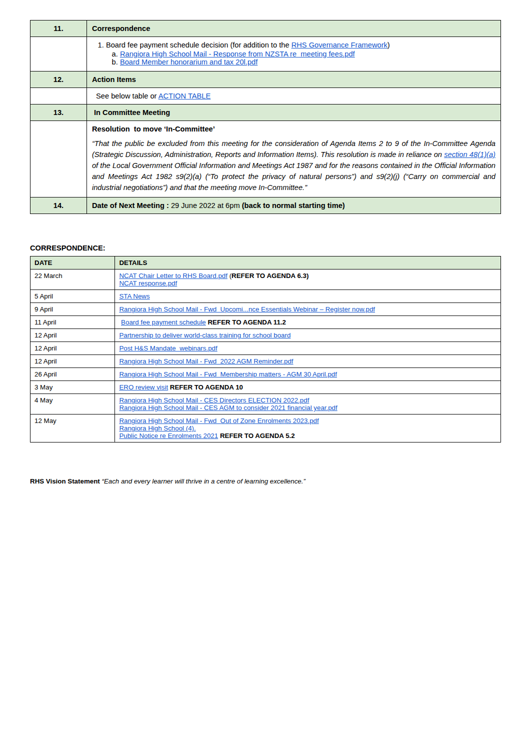| 11. | Correspondence |
| | Board fee payment schedule decision (for addition to the RHS Governance Framework ) Rangiora High School Mail - Response from NZSTA re meeting fees.pdf Board Member honorarium and tax 20l.pdf |
| 12. | Action Items |
| | See below table or ACTION TABLE |
| 13. | In Committee Meeting |
| | Resolution to move ‘In-Committee’ “ That the public be excluded from this meeting for the consideration of Agenda Items 2 to 9 of the In-Committee Agenda (Strategic Discussion, Administration, Reports and Information Items). This resolution is made in reliance on section 48(1)(a) of the Local Government Official Information and Meetings Act 1987 and for the reasons contained in the Official Information and Meetings Act 1982 s9(2)(a) (“To protect the privacy of natural persons”) and s9(2)(j) (“Carry on commercial and industrial negotiations”) and that the meeting move In-Committee.” |
| 14. | Date of Next Meeting : 29 June 2022 at 6pm (back to normal starting time) |
CORRESPONDENCE:
| DATE | DETAILS |
| --- | --- |
| 22 March | NCAT Chair Letter to RHS Board.pdf ( REFER TO AGENDA 6.3) NCAT response.pdf |
| 5 April | STA News |
| 9 April | Rangiora High School Mail - Fwd Upcomi...nce Essentials Webinar – Register now.pdf |
| 11 April | Board fee payment schedule REFER TO AGENDA 11.2 |
| 12 April | Partnership to deliver world-class training for school board |
| 12 April | Post H&S Mandate webinars.pdf |
| 12 April | Rangiora High School Mail - Fwd 2022 AGM Reminder.pdf |
| 26 April | Rangiora High School Mail - Fwd Membership matters - AGM 30 April.pdf |
| 3 May | ERO review visit REFER TO AGENDA 10 |
| 4 May | Rangiora High School Mail - CES Directors ELECTION 2022.pdf Rangiora High School Mail - CES AGM to consider 2021 financial year.pdf |
| 12 May | Rangiora High School Mail - Fwd Out of Zone Enrolments 2023.pdf Rangiora High School (4). Public Notice re Enrolments 2021 REFER TO AGENDA 5.2 |
RHS Vision Statement “Each and every learner will thrive in a centre of learning excellence.”